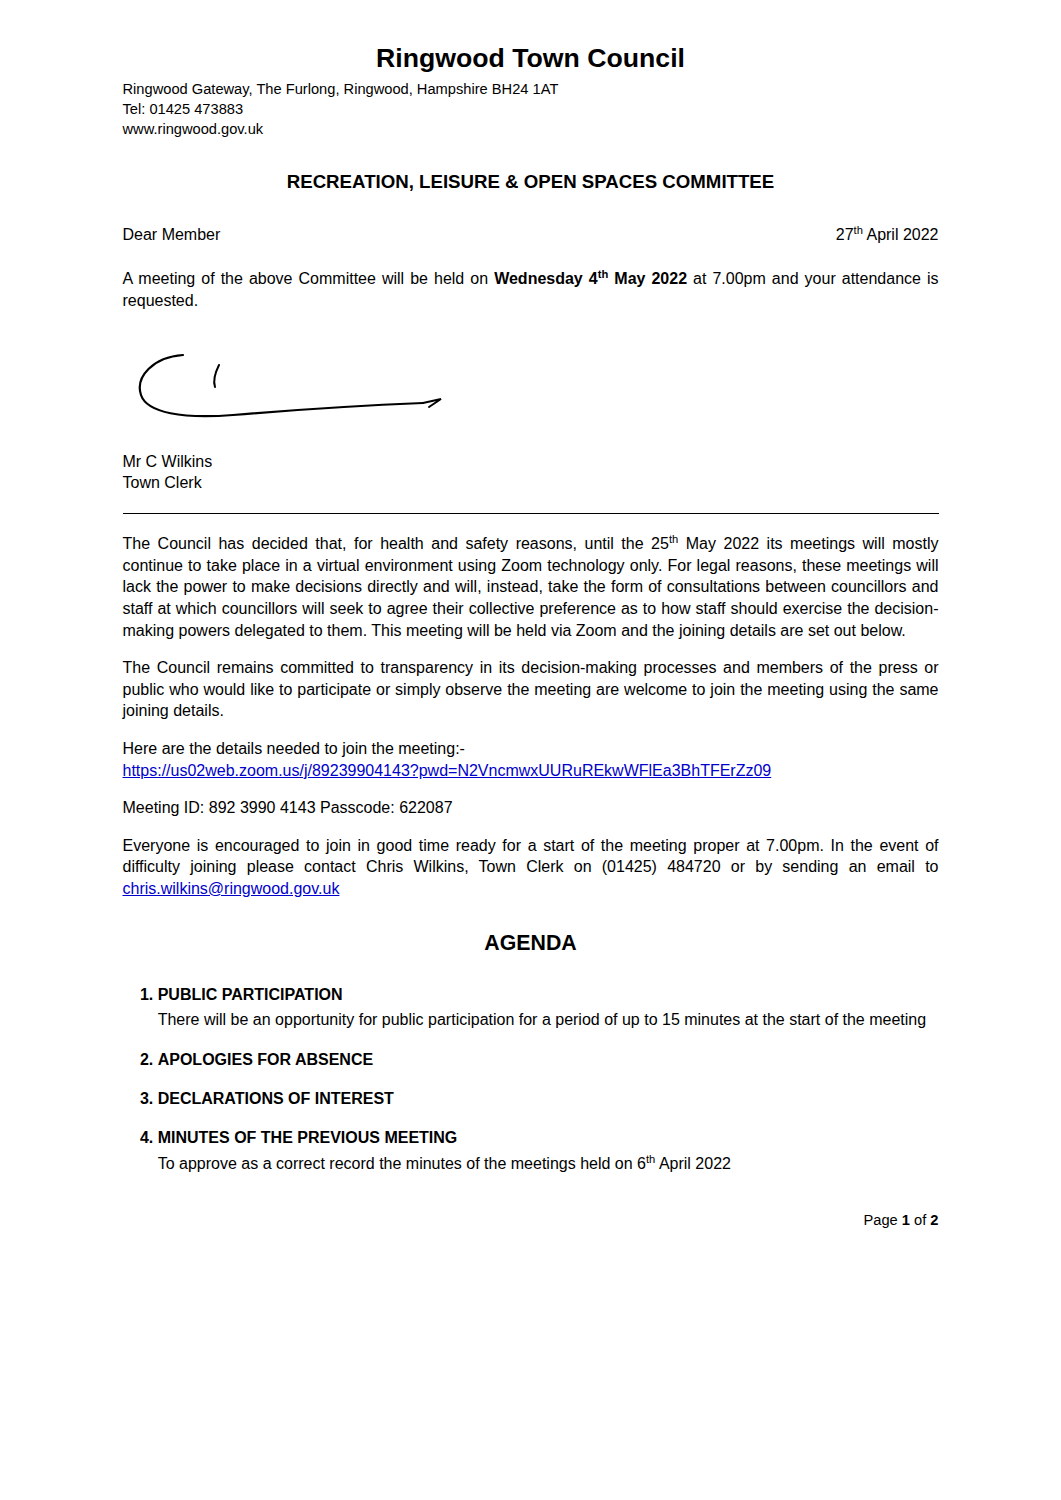Ringwood Town Council
Ringwood Gateway, The Furlong, Ringwood, Hampshire BH24 1AT
Tel: 01425 473883
www.ringwood.gov.uk
RECREATION, LEISURE & OPEN SPACES COMMITTEE
Dear Member 27th April 2022
A meeting of the above Committee will be held on Wednesday 4th May 2022 at 7.00pm and your attendance is requested.
Mr C Wilkins
Town Clerk
The Council has decided that, for health and safety reasons, until the 25th May 2022 its meetings will mostly continue to take place in a virtual environment using Zoom technology only. For legal reasons, these meetings will lack the power to make decisions directly and will, instead, take the form of consultations between councillors and staff at which councillors will seek to agree their collective preference as to how staff should exercise the decision-making powers delegated to them. This meeting will be held via Zoom and the joining details are set out below.
The Council remains committed to transparency in its decision-making processes and members of the press or public who would like to participate or simply observe the meeting are welcome to join the meeting using the same joining details.
Here are the details needed to join the meeting:-
https://us02web.zoom.us/j/89239904143?pwd=N2VncmwxUURuREkwWFlEa3BhTFErZz09
Meeting ID: 892 3990 4143 Passcode: 622087
Everyone is encouraged to join in good time ready for a start of the meeting proper at 7.00pm. In the event of difficulty joining please contact Chris Wilkins, Town Clerk on (01425) 484720 or by sending an email to chris.wilkins@ringwood.gov.uk
AGENDA
PUBLIC PARTICIPATION There will be an opportunity for public participation for a period of up to 15 minutes at the start of the meeting
APOLOGIES FOR ABSENCE
DECLARATIONS OF INTEREST
MINUTES OF THE PREVIOUS MEETING To approve as a correct record the minutes of the meetings held on 6th April 2022
Page 1 of 2